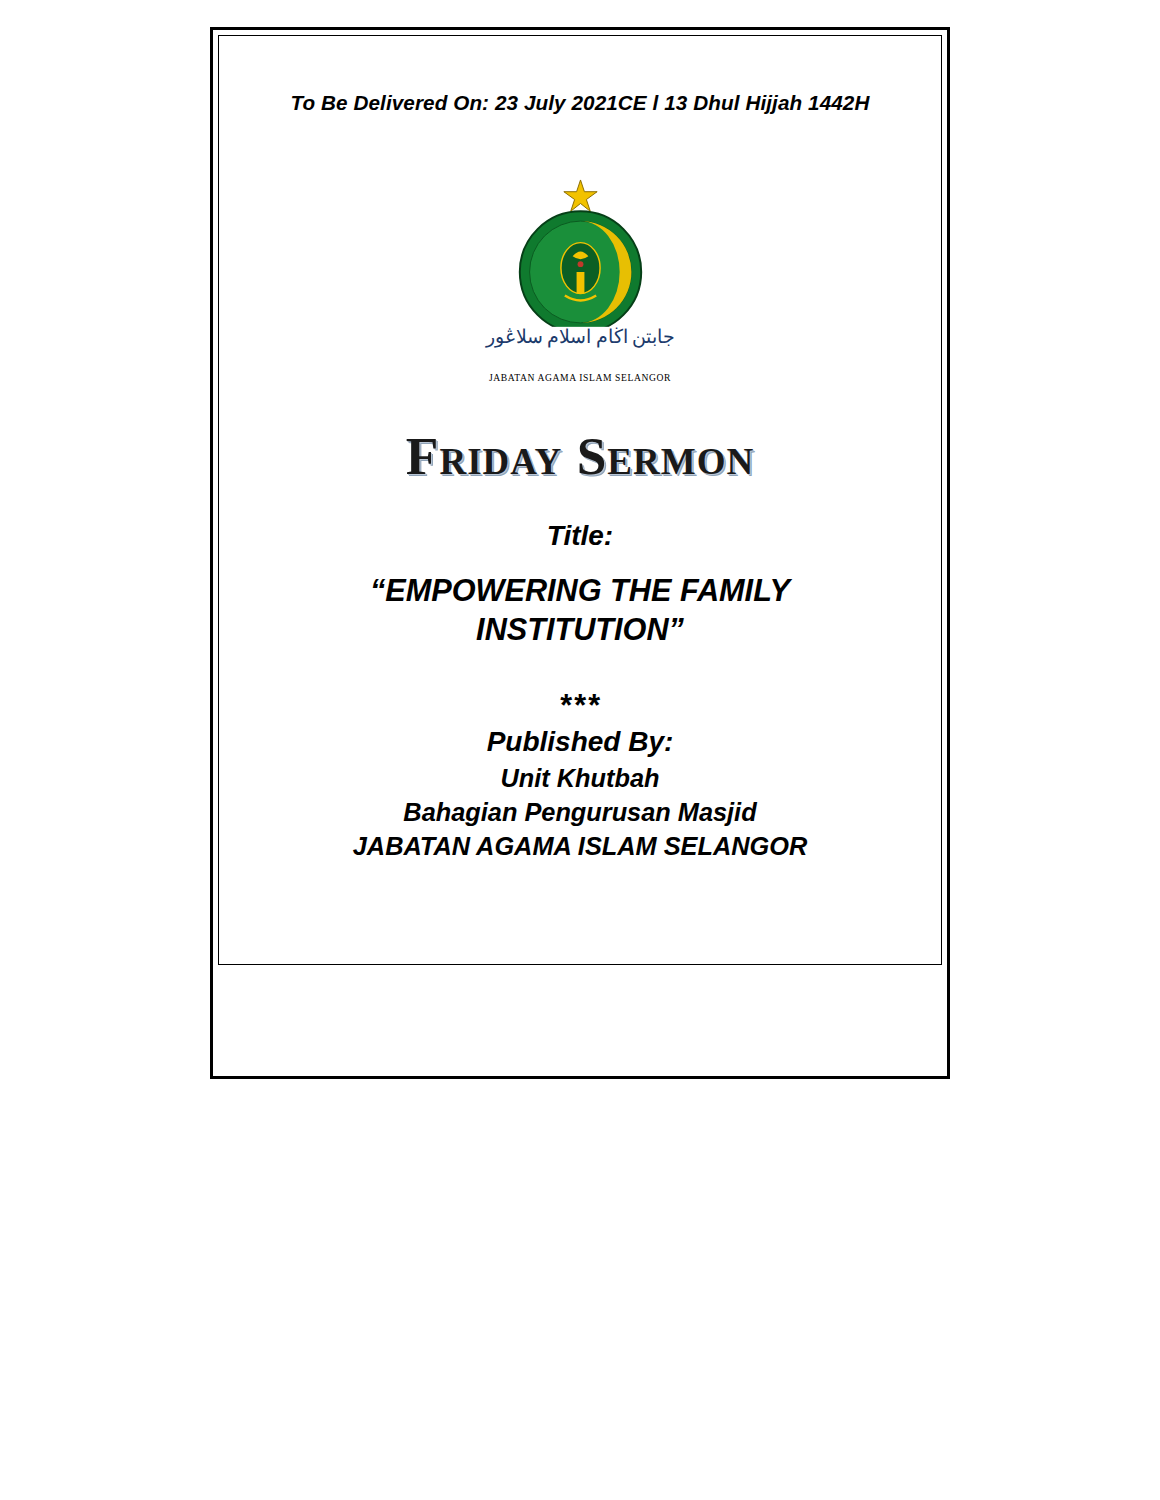To Be Delivered On: 23 July 2021CE l 13 Dhul Hijjah 1442H
جابتن اڬام اسلام سلاڠور
JABATAN AGAMA ISLAM SELANGOR
Friday Sermon
Title:
“EMPOWERING THE FAMILY
INSTITUTION”
***
Published By:
Unit Khutbah
Bahagian Pengurusan Masjid
JABATAN AGAMA ISLAM SELANGOR